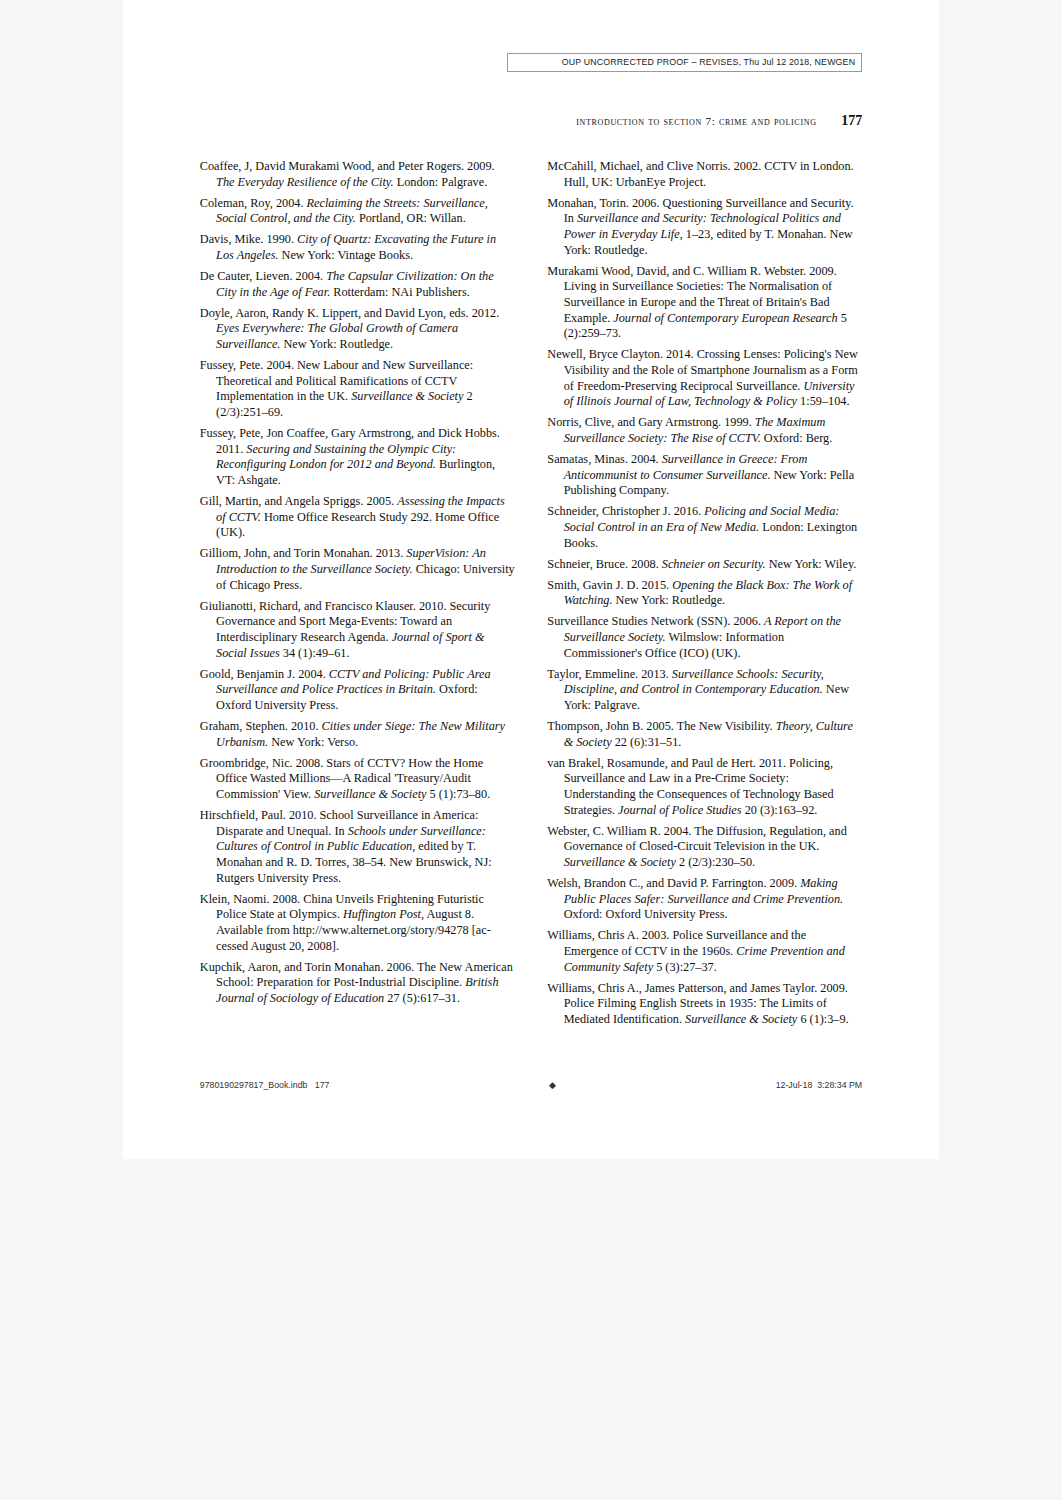OUP UNCORRECTED PROOF – REVISES, Thu Jul 12 2018, NEWGEN
introduction to section 7: crime and policing 177
Coaffee, J, David Murakami Wood, and Peter Rogers. 2009. The Everyday Resilience of the City. London: Palgrave.
Coleman, Roy, 2004. Reclaiming the Streets: Surveillance, Social Control, and the City. Portland, OR: Willan.
Davis, Mike. 1990. City of Quartz: Excavating the Future in Los Angeles. New York: Vintage Books.
De Cauter, Lieven. 2004. The Capsular Civilization: On the City in the Age of Fear. Rotterdam: NAi Publishers.
Doyle, Aaron, Randy K. Lippert, and David Lyon, eds. 2012. Eyes Everywhere: The Global Growth of Camera Surveillance. New York: Routledge.
Fussey, Pete. 2004. New Labour and New Surveillance: Theoretical and Political Ramifications of CCTV Implementation in the UK. Surveillance & Society 2 (2/3):251–69.
Fussey, Pete, Jon Coaffee, Gary Armstrong, and Dick Hobbs. 2011. Securing and Sustaining the Olympic City: Reconfiguring London for 2012 and Beyond. Burlington, VT: Ashgate.
Gill, Martin, and Angela Spriggs. 2005. Assessing the Impacts of CCTV. Home Office Research Study 292. Home Office (UK).
Gilliom, John, and Torin Monahan. 2013. SuperVision: An Introduction to the Surveillance Society. Chicago: University of Chicago Press.
Giulianotti, Richard, and Francisco Klauser. 2010. Security Governance and Sport Mega-Events: Toward an Interdisciplinary Research Agenda. Journal of Sport & Social Issues 34 (1):49–61.
Goold, Benjamin J. 2004. CCTV and Policing: Public Area Surveillance and Police Practices in Britain. Oxford: Oxford University Press.
Graham, Stephen. 2010. Cities under Siege: The New Military Urbanism. New York: Verso.
Groombridge, Nic. 2008. Stars of CCTV? How the Home Office Wasted Millions—A Radical 'Treasury/Audit Commission' View. Surveillance & Society 5 (1):73–80.
Hirschfield, Paul. 2010. School Surveillance in America: Disparate and Unequal. In Schools under Surveillance: Cultures of Control in Public Education, edited by T. Monahan and R. D. Torres, 38–54. New Brunswick, NJ: Rutgers University Press.
Klein, Naomi. 2008. China Unveils Frightening Futuristic Police State at Olympics. Huffington Post, August 8. Available from http://www.alternet.org/story/94278 [accessed August 20, 2008].
Kupchik, Aaron, and Torin Monahan. 2006. The New American School: Preparation for Post-Industrial Discipline. British Journal of Sociology of Education 27 (5):617–31.
McCahill, Michael, and Clive Norris. 2002. CCTV in London. Hull, UK: UrbanEye Project.
Monahan, Torin. 2006. Questioning Surveillance and Security. In Surveillance and Security: Technological Politics and Power in Everyday Life, 1–23, edited by T. Monahan. New York: Routledge.
Murakami Wood, David, and C. William R. Webster. 2009. Living in Surveillance Societies: The Normalisation of Surveillance in Europe and the Threat of Britain's Bad Example. Journal of Contemporary European Research 5 (2):259–73.
Newell, Bryce Clayton. 2014. Crossing Lenses: Policing's New Visibility and the Role of Smartphone Journalism as a Form of Freedom-Preserving Reciprocal Surveillance. University of Illinois Journal of Law, Technology & Policy 1:59–104.
Norris, Clive, and Gary Armstrong. 1999. The Maximum Surveillance Society: The Rise of CCTV. Oxford: Berg.
Samatas, Minas. 2004. Surveillance in Greece: From Anticommunist to Consumer Surveillance. New York: Pella Publishing Company.
Schneider, Christopher J. 2016. Policing and Social Media: Social Control in an Era of New Media. London: Lexington Books.
Schneier, Bruce. 2008. Schneier on Security. New York: Wiley.
Smith, Gavin J. D. 2015. Opening the Black Box: The Work of Watching. New York: Routledge.
Surveillance Studies Network (SSN). 2006. A Report on the Surveillance Society. Wilmslow: Information Commissioner's Office (ICO) (UK).
Taylor, Emmeline. 2013. Surveillance Schools: Security, Discipline, and Control in Contemporary Education. New York: Palgrave.
Thompson, John B. 2005. The New Visibility. Theory, Culture & Society 22 (6):31–51.
van Brakel, Rosamunde, and Paul de Hert. 2011. Policing, Surveillance and Law in a Pre-Crime Society: Understanding the Consequences of Technology Based Strategies. Journal of Police Studies 20 (3):163–92.
Webster, C. William R. 2004. The Diffusion, Regulation, and Governance of Closed-Circuit Television in the UK. Surveillance & Society 2 (2/3):230–50.
Welsh, Brandon C., and David P. Farrington. 2009. Making Public Places Safer: Surveillance and Crime Prevention. Oxford: Oxford University Press.
Williams, Chris A. 2003. Police Surveillance and the Emergence of CCTV in the 1960s. Crime Prevention and Community Safety 5 (3):27–37.
Williams, Chris A., James Patterson, and James Taylor. 2009. Police Filming English Streets in 1935: The Limits of Mediated Identification. Surveillance & Society 6 (1):3–9.
9780190297817_Book.indb 177
◆
12-Jul-18 3:28:34 PM